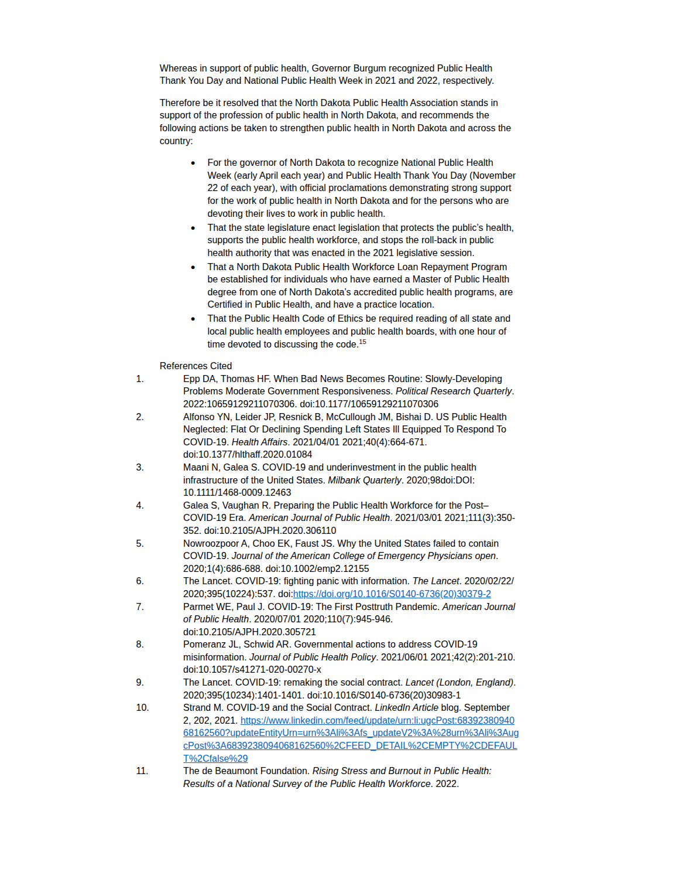Whereas in support of public health, Governor Burgum recognized Public Health Thank You Day and National Public Health Week in 2021 and 2022, respectively.
Therefore be it resolved that the North Dakota Public Health Association stands in support of the profession of public health in North Dakota, and recommends the following actions be taken to strengthen public health in North Dakota and across the country:
For the governor of North Dakota to recognize National Public Health Week (early April each year) and Public Health Thank You Day (November 22 of each year), with official proclamations demonstrating strong support for the work of public health in North Dakota and for the persons who are devoting their lives to work in public health.
That the state legislature enact legislation that protects the public’s health, supports the public health workforce, and stops the roll-back in public health authority that was enacted in the 2021 legislative session.
That a North Dakota Public Health Workforce Loan Repayment Program be established for individuals who have earned a Master of Public Health degree from one of North Dakota’s accredited public health programs, are Certified in Public Health, and have a practice location.
That the Public Health Code of Ethics be required reading of all state and local public health employees and public health boards, with one hour of time devoted to discussing the code.15
References Cited
1. Epp DA, Thomas HF. When Bad News Becomes Routine: Slowly-Developing Problems Moderate Government Responsiveness. Political Research Quarterly. 2022:10659129211070306. doi:10.1177/10659129211070306
2. Alfonso YN, Leider JP, Resnick B, McCullough JM, Bishai D. US Public Health Neglected: Flat Or Declining Spending Left States Ill Equipped To Respond To COVID-19. Health Affairs. 2021/04/01 2021;40(4):664-671. doi:10.1377/hlthaff.2020.01084
3. Maani N, Galea S. COVID-19 and underinvestment in the public health infrastructure of the United States. Milbank Quarterly. 2020;98doi:DOI: 10.1111/1468-0009.12463
4. Galea S, Vaughan R. Preparing the Public Health Workforce for the Post–COVID-19 Era. American Journal of Public Health. 2021/03/01 2021;111(3):350-352. doi:10.2105/AJPH.2020.306110
5. Nowroozpoor A, Choo EK, Faust JS. Why the United States failed to contain COVID-19. Journal of the American College of Emergency Physicians open. 2020;1(4):686-688. doi:10.1002/emp2.12155
6. The Lancet. COVID-19: fighting panic with information. The Lancet. 2020/02/22/ 2020;395(10224):537. doi:https://doi.org/10.1016/S0140-6736(20)30379-2
7. Parmet WE, Paul J. COVID-19: The First Posttruth Pandemic. American Journal of Public Health. 2020/07/01 2020;110(7):945-946. doi:10.2105/AJPH.2020.305721
8. Pomeranz JL, Schwid AR. Governmental actions to address COVID-19 misinformation. Journal of Public Health Policy. 2021/06/01 2021;42(2):201-210. doi:10.1057/s41271-020-00270-x
9. The Lancet. COVID-19: remaking the social contract. Lancet (London, England). 2020;395(10234):1401-1401. doi:10.1016/S0140-6736(20)30983-1
10. Strand M. COVID-19 and the Social Contract. LinkedIn Article blog. September 2, 202, 2021. https://www.linkedin.com/feed/update/urn:li:ugcPost:6839238094068162560?updateEntityUrn=urn%3Ali%3Afs_updateV2%3A%28urn%3Ali%3AugcPost%3A6839238094068162560%2CFEED_DETAIL%2CEMPTY%2CDEFAULT%2Cfalse%29
11. The de Beaumont Foundation. Rising Stress and Burnout in Public Health: Results of a National Survey of the Public Health Workforce. 2022.